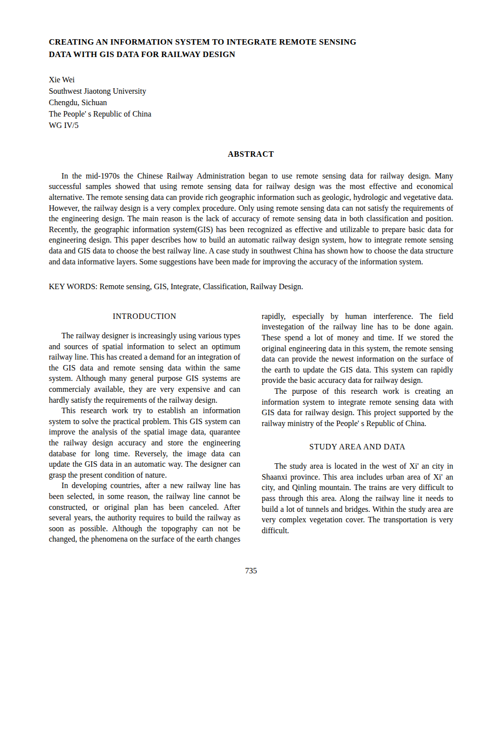CREATING AN INFORMATION SYSTEM TO INTEGRATE REMOTE SENSING
DATA WITH GIS DATA FOR RAILWAY DESIGN
Xie Wei
Southwest Jiaotong University
Chengdu, Sichuan
The People' s Republic of China
WG IV/5
ABSTRACT
In the mid-1970s the Chinese Railway Administration began to use remote sensing data for railway design. Many successful samples showed that using remote sensing data for railway design was the most effective and economical alternative. The remote sensing data can provide rich geographic information such as geologic, hydrologic and vegetative data. However, the railway design is a very complex procedure. Only using remote sensing data can not satisfy the requirements of the engineering design. The main reason is the lack of accuracy of remote sensing data in both classification and position. Recently, the geographic information system(GIS) has been recognized as effective and utilizable to prepare basic data for engineering design. This paper describes how to build an automatic railway design system, how to integrate remote sensing data and GIS data to choose the best railway line. A case study in southwest China has shown how to choose the data structure and data informative layers. Some suggestions have been made for improving the accuracy of the information system.
KEY WORDS: Remote sensing, GIS, Integrate, Classification, Railway Design.
INTRODUCTION
The railway designer is increasingly using various types and sources of spatial information to select an optimum railway line. This has created a demand for an integration of the GIS data and remote sensing data within the same system. Although many general purpose GIS systems are commercialy available, they are very expensive and can hardly satisfy the requirements of the railway design.
This research work try to establish an information system to solve the practical problem. This GIS system can improve the analysis of the spatial image data, quarantee the railway design accuracy and store the engineering database for long time. Reversely, the image data can update the GIS data in an automatic way. The designer can grasp the present condition of nature.
In developing countries, after a new railway line has been selected, in some reason, the railway line cannot be constructed, or original plan has been canceled. After several years, the authority requires to build the railway as soon as possible. Although the topography can not be changed, the phenomena on the surface of the earth changes rapidly, especially by human interference. The field investegation of the railway line has to be done again. These spend a lot of money and time. If we stored the original engineering data in this system, the remote sensing data can provide the newest information on the surface of the earth to update the GIS data. This system can rapidly provide the basic accuracy data for railway design.
The purpose of this research work is creating an information system to integrate remote sensing data with GIS data for railway design. This project supported by the railway ministry of the People' s Republic of China.
STUDY AREA AND DATA
The study area is located in the west of Xi' an city in Shaanxi province. This area includes urban area of Xi' an city, and Qinling mountain. The trains are very difficult to pass through this area. Along the railway line it needs to build a lot of tunnels and bridges. Within the study area are very complex vegetation cover. The transportation is very difficult.
735